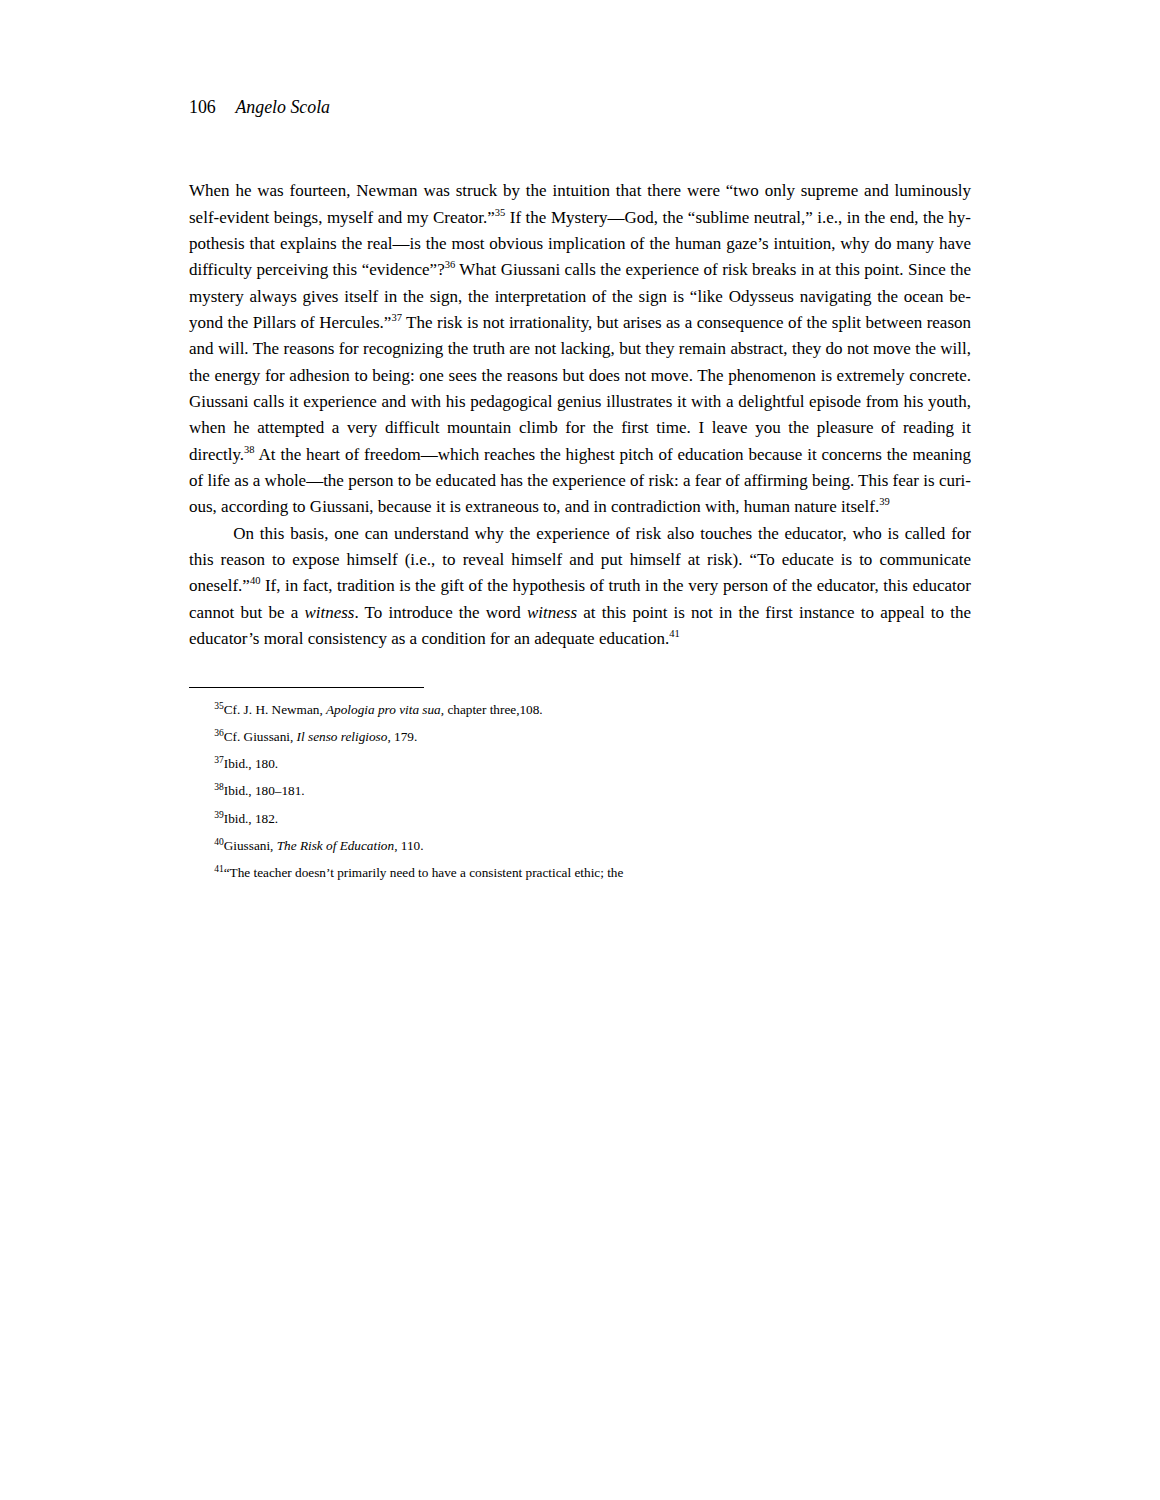106 Angelo Scola
When he was fourteen, Newman was struck by the intuition that there were “two only supreme and luminously self-evident beings, myself and my Creator.”35 If the Mystery—God, the “sublime neutral,” i.e., in the end, the hypothesis that explains the real—is the most obvious implication of the human gaze’s intuition, why do many have difficulty perceiving this “evidence”?36 What Giussani calls the experience of risk breaks in at this point. Since the mystery always gives itself in the sign, the interpretation of the sign is “like Odysseus navigating the ocean beyond the Pillars of Hercules.”37 The risk is not irrationality, but arises as a consequence of the split between reason and will. The reasons for recognizing the truth are not lacking, but they remain abstract, they do not move the will, the energy for adhesion to being: one sees the reasons but does not move. The phenomenon is extremely concrete. Giussani calls it experience and with his pedagogical genius illustrates it with a delightful episode from his youth, when he attempted a very difficult mountain climb for the first time. I leave you the pleasure of reading it directly.38 At the heart of freedom—which reaches the highest pitch of education because it concerns the meaning of life as a whole—the person to be educated has the experience of risk: a fear of affirming being. This fear is curious, according to Giussani, because it is extraneous to, and in contradiction with, human nature itself.39
On this basis, one can understand why the experience of risk also touches the educator, who is called for this reason to expose himself (i.e., to reveal himself and put himself at risk). “To educate is to communicate oneself.”40 If, in fact, tradition is the gift of the hypothesis of truth in the very person of the educator, this educator cannot but be a witness. To introduce the word witness at this point is not in the first instance to appeal to the educator’s moral consistency as a condition for an adequate education.41
35Cf. J. H. Newman, Apologia pro vita sua, chapter three,108.
36Cf. Giussani, Il senso religioso, 179.
37Ibid., 180.
38Ibid., 180–181.
39Ibid., 182.
40Giussani, The Risk of Education, 110.
41“The teacher doesn’t primarily need to have a consistent practical ethic; the